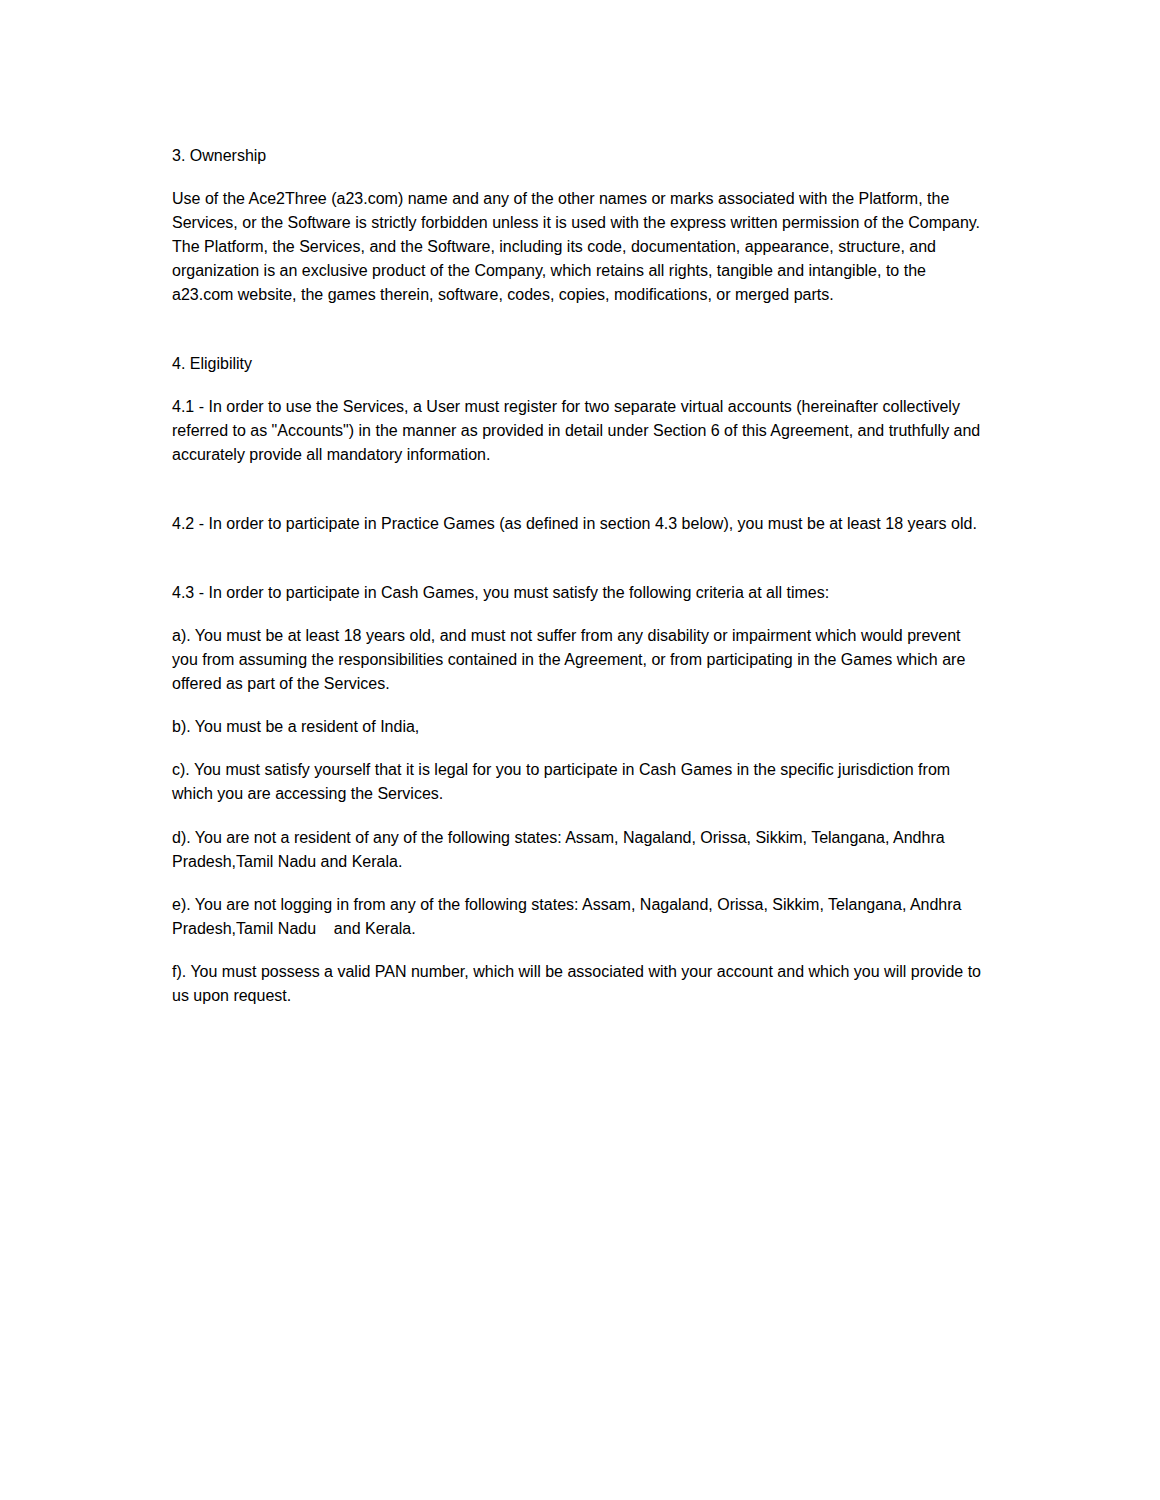3. Ownership
Use of the Ace2Three (a23.com) name and any of the other names or marks associated with the Platform, the Services, or the Software is strictly forbidden unless it is used with the express written permission of the Company. The Platform, the Services, and the Software, including its code, documentation, appearance, structure, and organization is an exclusive product of the Company, which retains all rights, tangible and intangible, to the a23.com website, the games therein, software, codes, copies, modifications, or merged parts.
4. Eligibility
4.1 - In order to use the Services, a User must register for two separate virtual accounts (hereinafter collectively referred to as "Accounts") in the manner as provided in detail under Section 6 of this Agreement, and truthfully and accurately provide all mandatory information.
4.2 - In order to participate in Practice Games (as defined in section 4.3 below), you must be at least 18 years old.
4.3 - In order to participate in Cash Games, you must satisfy the following criteria at all times:
a). You must be at least 18 years old, and must not suffer from any disability or impairment which would prevent you from assuming the responsibilities contained in the Agreement, or from participating in the Games which are offered as part of the Services.
b). You must be a resident of India,
c). You must satisfy yourself that it is legal for you to participate in Cash Games in the specific jurisdiction from which you are accessing the Services.
d). You are not a resident of any of the following states: Assam, Nagaland, Orissa, Sikkim, Telangana, Andhra Pradesh,Tamil Nadu and Kerala.
e). You are not logging in from any of the following states: Assam, Nagaland, Orissa, Sikkim, Telangana, Andhra Pradesh,Tamil Nadu and Kerala.
f). You must possess a valid PAN number, which will be associated with your account and which you will provide to us upon request.